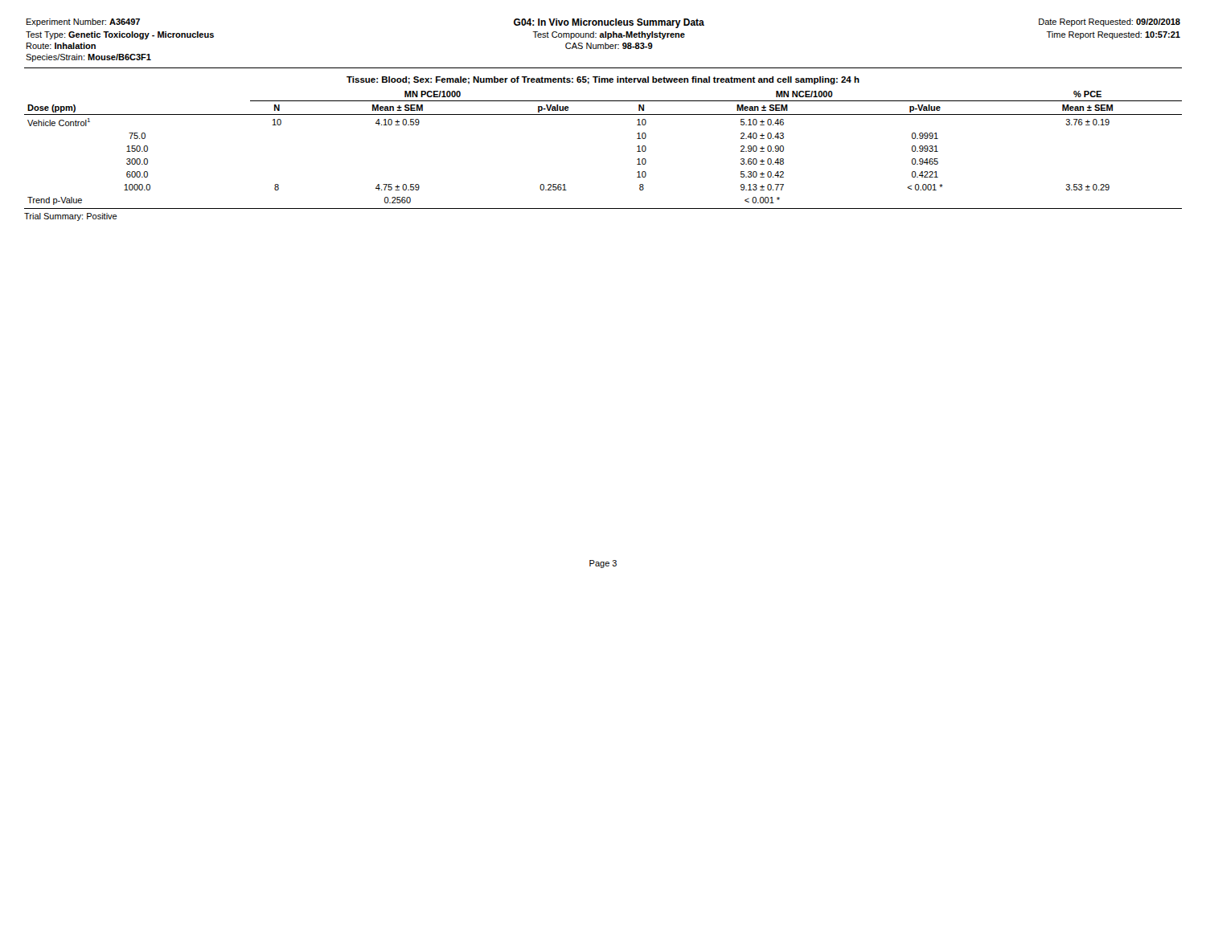| Experiment Number: A36497 | G04: In Vivo Micronucleus Summary Data | Date Report Requested: 09/20/2018 |
| Test Type: Genetic Toxicology - Micronucleus | Test Compound: alpha-Methylstyrene | Time Report Requested: 10:57:21 |
| Route: Inhalation | CAS Number: 98-83-9 | |
| Species/Strain: Mouse/B6C3F1 | | |
Tissue: Blood; Sex: Female; Number of Treatments: 65; Time interval between final treatment and cell sampling: 24 h
| | MN PCE/1000 | MN NCE/1000 | % PCE |
| --- | --- | --- | --- |
| Dose (ppm) | N | Mean ± SEM | p-Value | N | Mean ± SEM | p-Value | Mean ± SEM |
| Vehicle Control 1 | 10 | 4.10 ± 0.59 | | 10 | 5.10 ± 0.46 | | 3.76 ± 0.19 |
| 75.0 | | | | 10 | 2.40 ± 0.43 | 0.9991 | |
| 150.0 | | | | 10 | 2.90 ± 0.90 | 0.9931 | |
| 300.0 | | | | 10 | 3.60 ± 0.48 | 0.9465 | |
| 600.0 | | | | 10 | 5.30 ± 0.42 | 0.4221 | |
| 1000.0 | 8 | 4.75 ± 0.59 | 0.2561 | 8 | 9.13 ± 0.77 | < 0.001 * | 3.53 ± 0.29 |
| Trend p-Value | | 0.2560 | | | < 0.001 * | | |
Trial Summary: Positive
Page 3